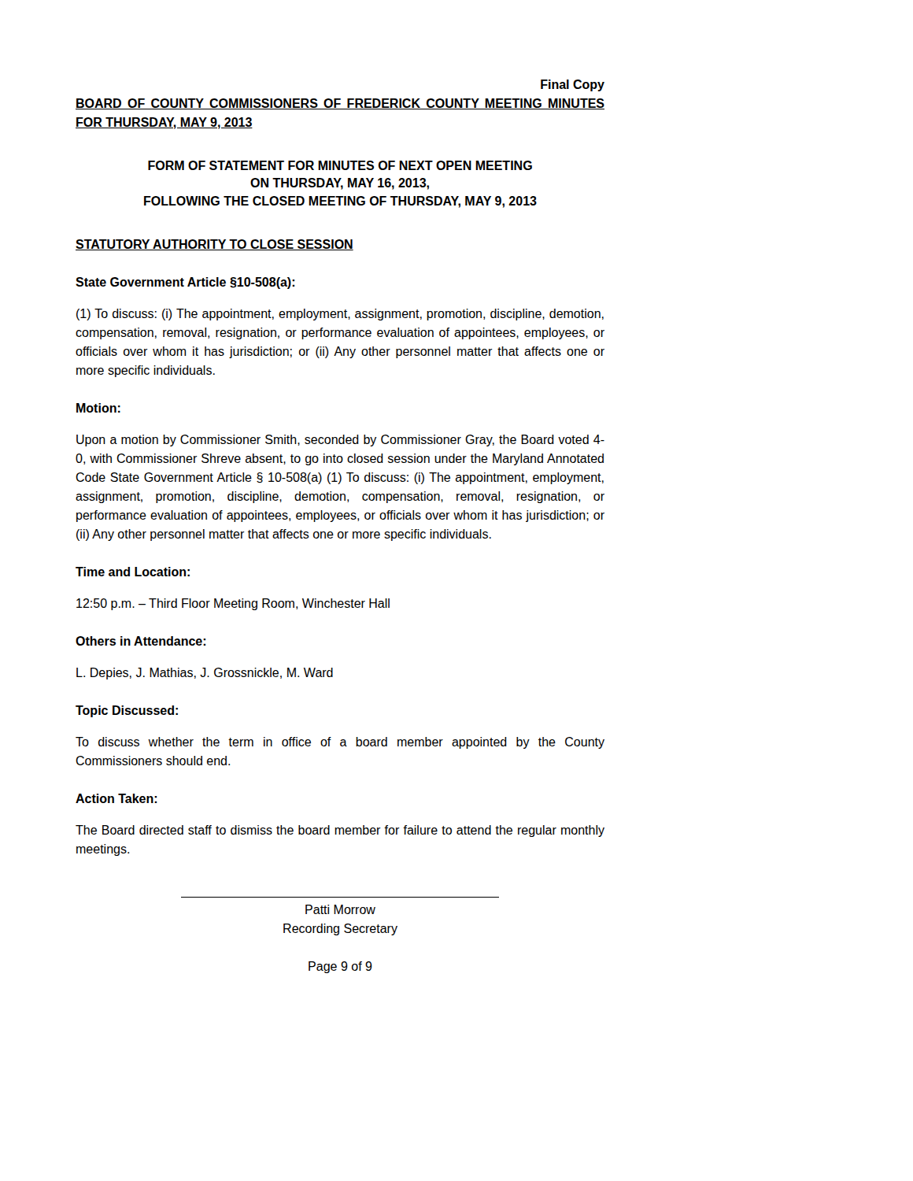Final Copy
BOARD OF COUNTY COMMISSIONERS OF FREDERICK COUNTY MEETING MINUTES FOR THURSDAY, MAY 9, 2013
FORM OF STATEMENT FOR MINUTES OF NEXT OPEN MEETING
ON THURSDAY, MAY 16, 2013,
FOLLOWING THE CLOSED MEETING OF THURSDAY, MAY 9, 2013
STATUTORY AUTHORITY TO CLOSE SESSION
State Government Article §10-508(a):
(1) To discuss: (i) The appointment, employment, assignment, promotion, discipline, demotion, compensation, removal, resignation, or performance evaluation of appointees, employees, or officials over whom it has jurisdiction; or (ii) Any other personnel matter that affects one or more specific individuals.
Motion:
Upon a motion by Commissioner Smith, seconded by Commissioner Gray, the Board voted 4-0, with Commissioner Shreve absent, to go into closed session under the Maryland Annotated Code State Government Article § 10-508(a) (1) To discuss: (i) The appointment, employment, assignment, promotion, discipline, demotion, compensation, removal, resignation, or performance evaluation of appointees, employees, or officials over whom it has jurisdiction; or (ii) Any other personnel matter that affects one or more specific individuals.
Time and Location:
12:50 p.m. – Third Floor Meeting Room, Winchester Hall
Others in Attendance:
L. Depies, J. Mathias, J. Grossnickle, M. Ward
Topic Discussed:
To discuss whether the term in office of a board member appointed by the County Commissioners should end.
Action Taken:
The Board directed staff to dismiss the board member for failure to attend the regular monthly meetings.
Patti Morrow
Recording Secretary
Page 9 of 9